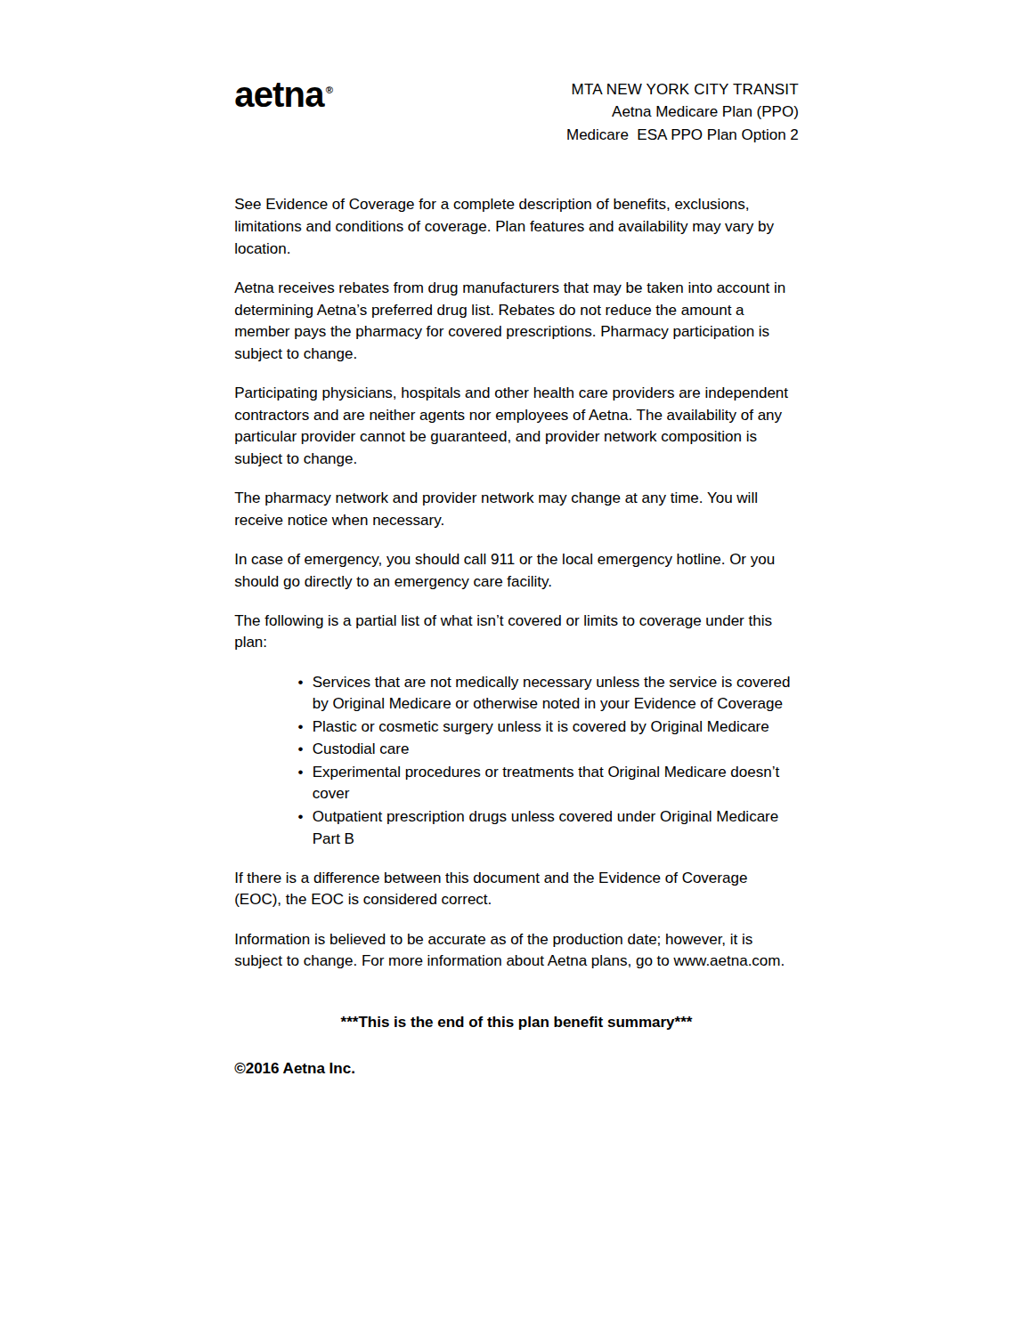aetna®
MTA NEW YORK CITY TRANSIT
Aetna Medicare Plan (PPO)
Medicare ESA PPO Plan Option 2
See Evidence of Coverage for a complete description of benefits, exclusions, limitations and conditions of coverage. Plan features and availability may vary by location.
Aetna receives rebates from drug manufacturers that may be taken into account in determining Aetna’s preferred drug list. Rebates do not reduce the amount a member pays the pharmacy for covered prescriptions. Pharmacy participation is subject to change.
Participating physicians, hospitals and other health care providers are independent contractors and are neither agents nor employees of Aetna. The availability of any particular provider cannot be guaranteed, and provider network composition is subject to change.
The pharmacy network and provider network may change at any time. You will receive notice when necessary.
In case of emergency, you should call 911 or the local emergency hotline. Or you should go directly to an emergency care facility.
The following is a partial list of what isn’t covered or limits to coverage under this plan:
Services that are not medically necessary unless the service is covered by Original Medicare or otherwise noted in your Evidence of Coverage
Plastic or cosmetic surgery unless it is covered by Original Medicare
Custodial care
Experimental procedures or treatments that Original Medicare doesn’t cover
Outpatient prescription drugs unless covered under Original Medicare Part B
If there is a difference between this document and the Evidence of Coverage (EOC), the EOC is considered correct.
Information is believed to be accurate as of the production date; however, it is subject to change. For more information about Aetna plans, go to www.aetna.com.
***This is the end of this plan benefit summary***
©2016 Aetna Inc.